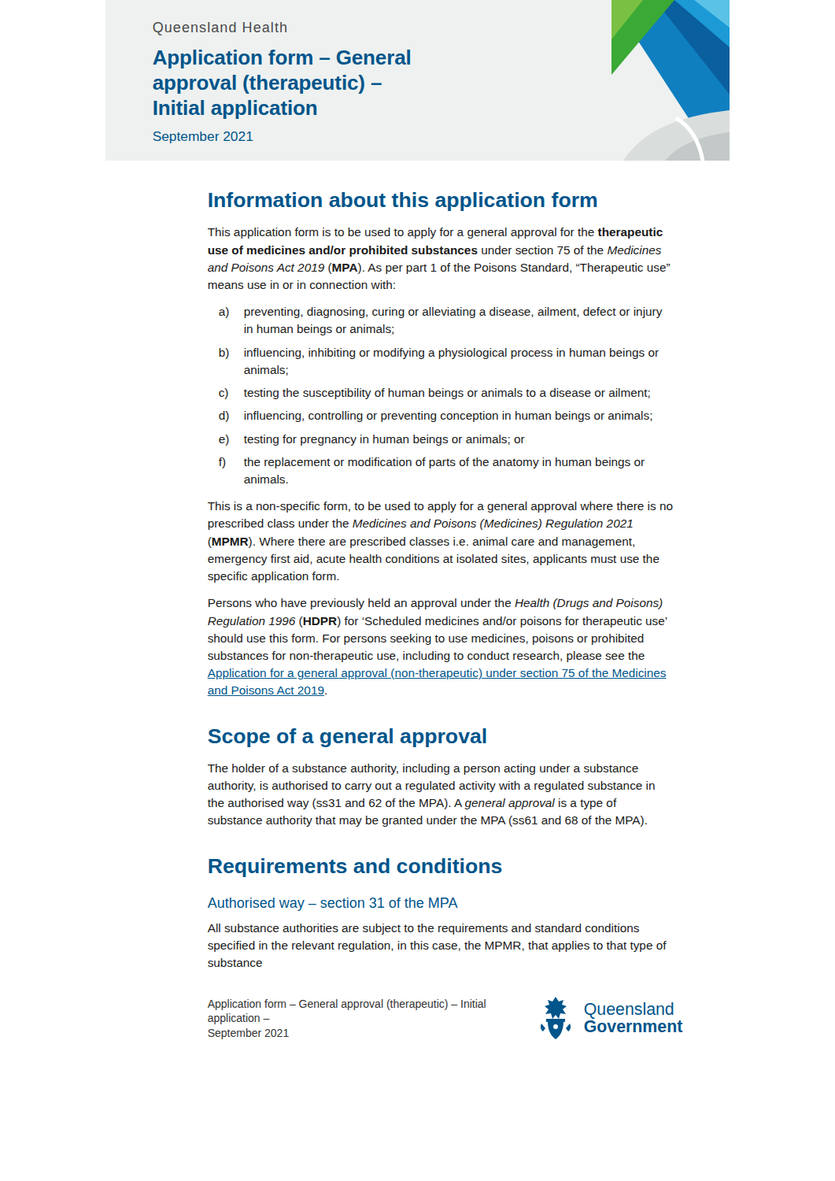Queensland Health
Application form – General approval (therapeutic) –
Initial application
September 2021
Information about this application form
This application form is to be used to apply for a general approval for the therapeutic use of medicines and/or prohibited substances under section 75 of the Medicines and Poisons Act 2019 (MPA). As per part 1 of the Poisons Standard, “Therapeutic use” means use in or in connection with:
a) preventing, diagnosing, curing or alleviating a disease, ailment, defect or injury in human beings or animals;
b) influencing, inhibiting or modifying a physiological process in human beings or animals;
c) testing the susceptibility of human beings or animals to a disease or ailment;
d) influencing, controlling or preventing conception in human beings or animals;
e) testing for pregnancy in human beings or animals; or
f) the replacement or modification of parts of the anatomy in human beings or animals.
This is a non-specific form, to be used to apply for a general approval where there is no prescribed class under the Medicines and Poisons (Medicines) Regulation 2021 (MPMR). Where there are prescribed classes i.e. animal care and management, emergency first aid, acute health conditions at isolated sites, applicants must use the specific application form.
Persons who have previously held an approval under the Health (Drugs and Poisons) Regulation 1996 (HDPR) for ‘Scheduled medicines and/or poisons for therapeutic use’ should use this form. For persons seeking to use medicines, poisons or prohibited substances for non-therapeutic use, including to conduct research, please see the Application for a general approval (non-therapeutic) under section 75 of the Medicines and Poisons Act 2019.
Scope of a general approval
The holder of a substance authority, including a person acting under a substance authority, is authorised to carry out a regulated activity with a regulated substance in the authorised way (ss31 and 62 of the MPA). A general approval is a type of substance authority that may be granted under the MPA (ss61 and 68 of the MPA).
Requirements and conditions
Authorised way – section 31 of the MPA
All substance authorities are subject to the requirements and standard conditions specified in the relevant regulation, in this case, the MPMR, that applies to that type of substance
Application form – General approval (therapeutic) – Initial application –
September 2021
Queensland Government